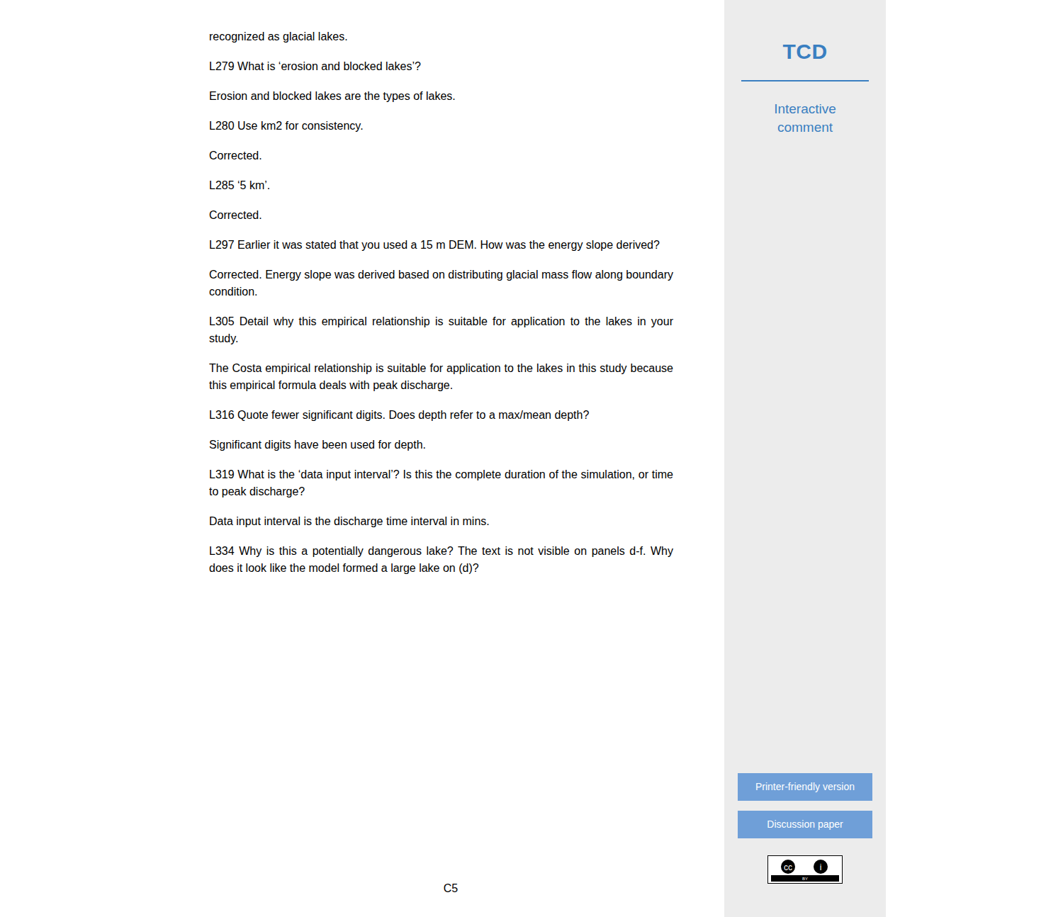recognized as glacial lakes.
L279 What is ‘erosion and blocked lakes’?
Erosion and blocked lakes are the types of lakes.
L280 Use km2 for consistency.
Corrected.
L285 ‘5 km’.
Corrected.
L297 Earlier it was stated that you used a 15 m DEM. How was the energy slope derived?
Corrected. Energy slope was derived based on distributing glacial mass flow along boundary condition.
L305 Detail why this empirical relationship is suitable for application to the lakes in your study.
The Costa empirical relationship is suitable for application to the lakes in this study because this empirical formula deals with peak discharge.
L316 Quote fewer significant digits. Does depth refer to a max/mean depth?
Significant digits have been used for depth.
L319 What is the ‘data input interval’? Is this the complete duration of the simulation, or time to peak discharge?
Data input interval is the discharge time interval in mins.
L334 Why is this a potentially dangerous lake? The text is not visible on panels d-f. Why does it look like the model formed a large lake on (d)?
C5
TCD
Interactive
comment
Printer-friendly version Discussion paper cc i BY